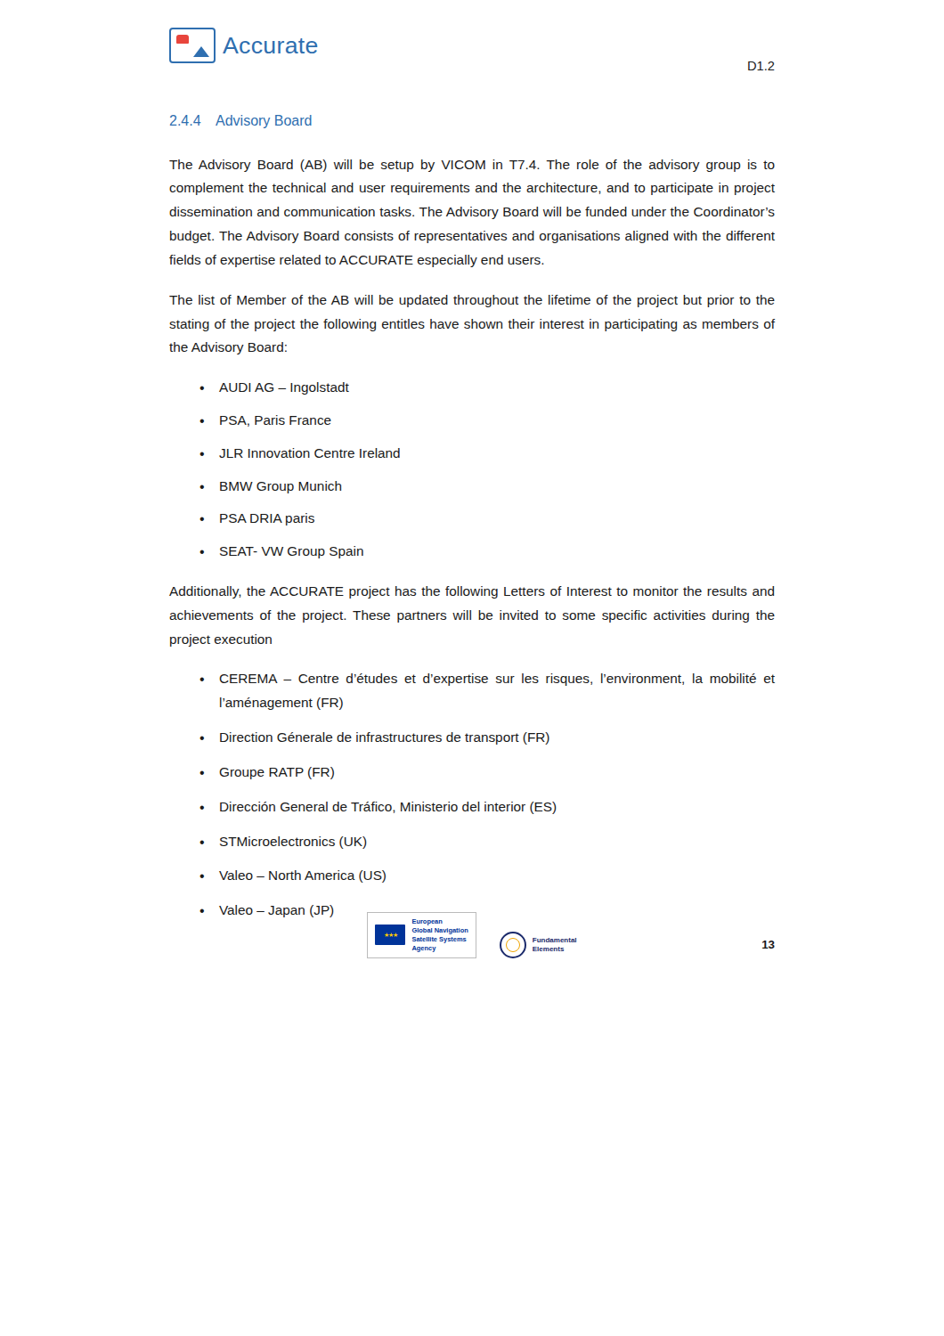Accurate
D1.2
2.4.4 Advisory Board
The Advisory Board (AB) will be setup by VICOM in T7.4. The role of the advisory group is to complement the technical and user requirements and the architecture, and to participate in project dissemination and communication tasks. The Advisory Board will be funded under the Coordinator’s budget. The Advisory Board consists of representatives and organisations aligned with the different fields of expertise related to ACCURATE especially end users.
The list of Member of the AB will be updated throughout the lifetime of the project but prior to the stating of the project the following entitles have shown their interest in participating as members of the Advisory Board:
AUDI AG – Ingolstadt
PSA, Paris France
JLR Innovation Centre Ireland
BMW Group Munich
PSA DRIA paris
SEAT- VW Group Spain
Additionally, the ACCURATE project has the following Letters of Interest to monitor the results and achievements of the project. These partners will be invited to some specific activities during the project execution
CEREMA – Centre d’études et d’expertise sur les risques, l’environment, la mobilité et l’aménagement (FR)
Direction Génerale de infrastructures de transport (FR)
Groupe RATP (FR)
Dirección General de Tráfico, Ministerio del interior (ES)
STMicroelectronics (UK)
Valeo – North America (US)
Valeo – Japan (JP)
European
Global Navigation
Satellite Systems
Agency
Fundamental
Elements
13